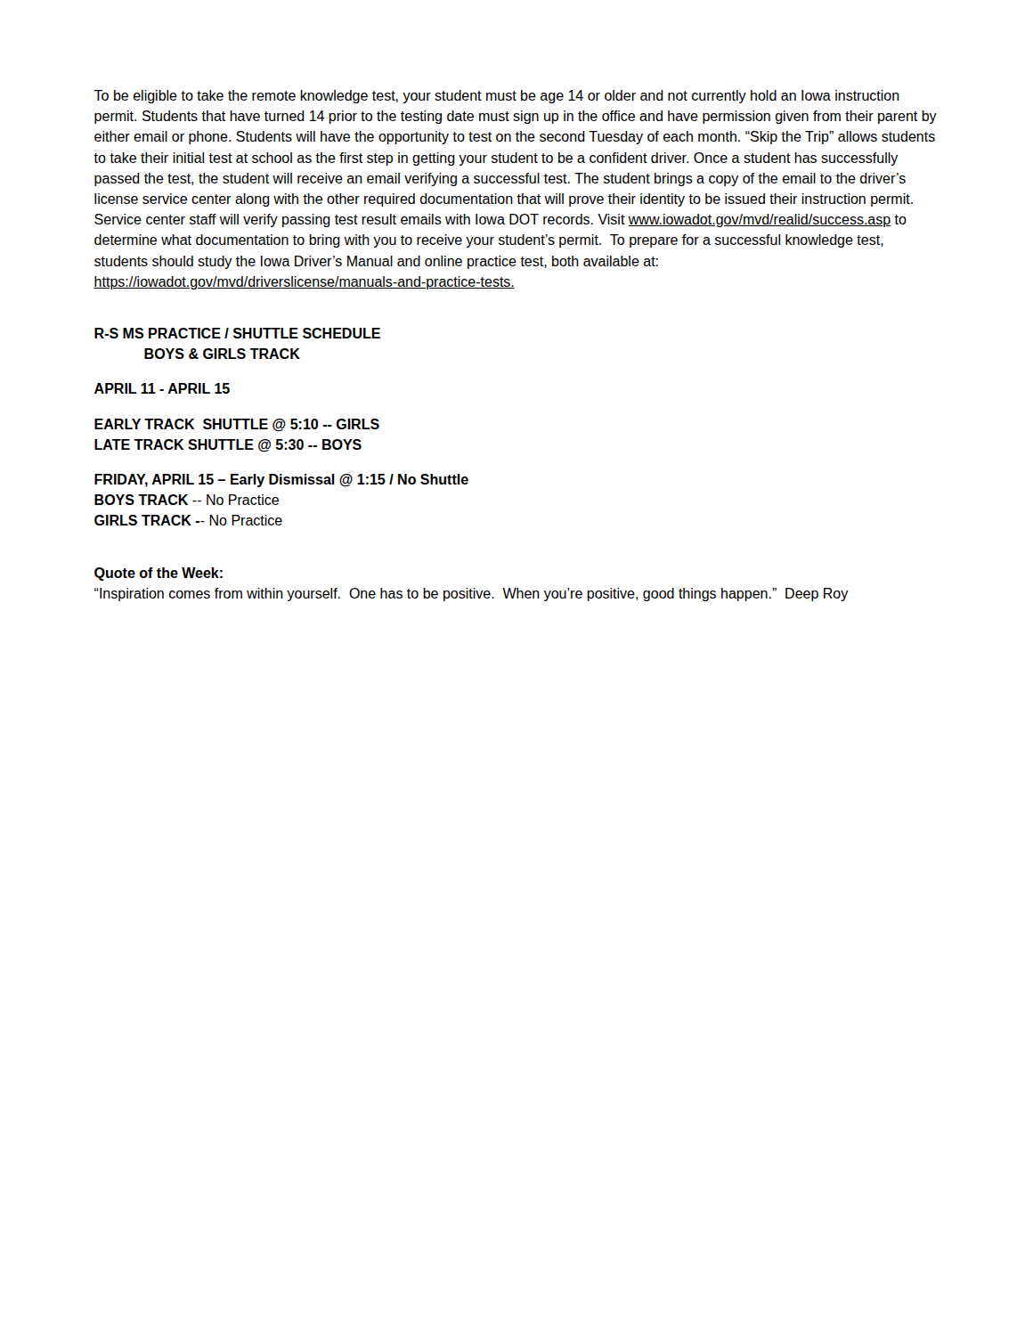To be eligible to take the remote knowledge test, your student must be age 14 or older and not currently hold an Iowa instruction permit. Students that have turned 14 prior to the testing date must sign up in the office and have permission given from their parent by either email or phone. Students will have the opportunity to test on the second Tuesday of each month. “Skip the Trip” allows students to take their initial test at school as the first step in getting your student to be a confident driver. Once a student has successfully passed the test, the student will receive an email verifying a successful test. The student brings a copy of the email to the driver’s license service center along with the other required documentation that will prove their identity to be issued their instruction permit. Service center staff will verify passing test result emails with Iowa DOT records. Visit www.iowadot.gov/mvd/realid/success.asp to determine what documentation to bring with you to receive your student’s permit. To prepare for a successful knowledge test, students should study the Iowa Driver’s Manual and online practice test, both available at: https://iowadot.gov/mvd/driverslicense/manuals-and-practice-tests.
R-S MS PRACTICE / SHUTTLE SCHEDULE
BOYS & GIRLS TRACK
APRIL 11 - APRIL 15
EARLY TRACK SHUTTLE @ 5:10 -- GIRLS
LATE TRACK SHUTTLE @ 5:30 -- BOYS
FRIDAY, APRIL 15 – Early Dismissal @ 1:15 / No Shuttle
BOYS TRACK -- No Practice
GIRLS TRACK -- No Practice
Quote of the Week:
“Inspiration comes from within yourself. One has to be positive. When you’re positive, good things happen.” Deep Roy